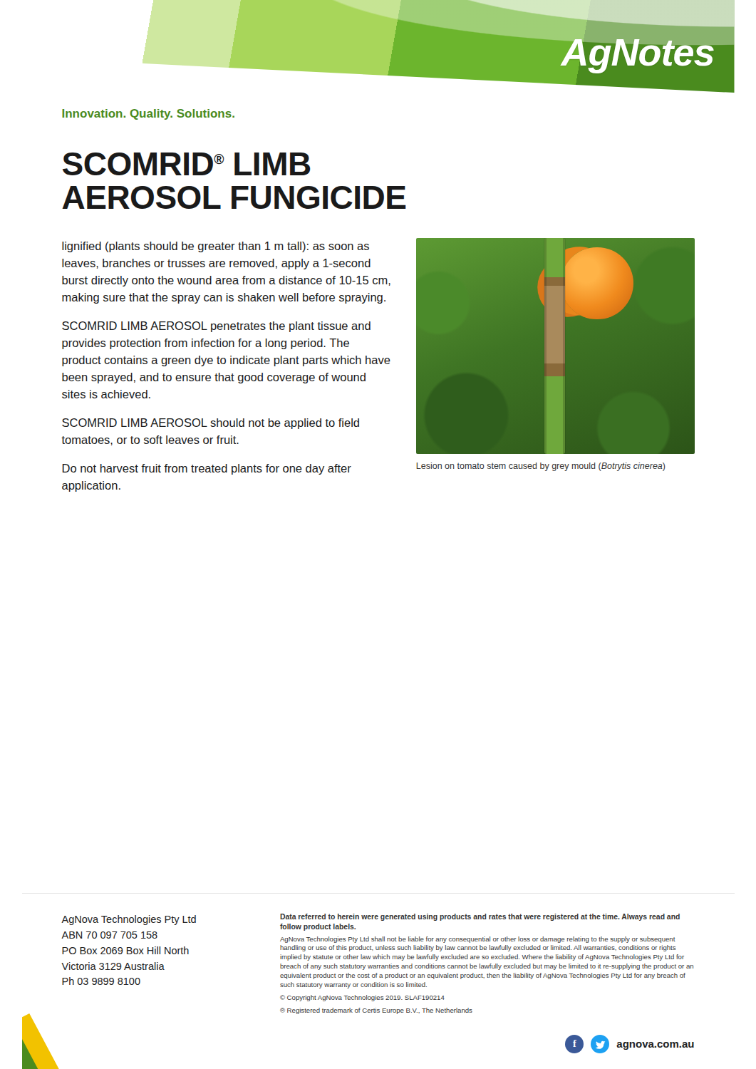AgNotes
Innovation. Quality. Solutions.
Scomrid® Limb
Aerosol Fungicide
lignified (plants should be greater than 1 m tall): as soon as leaves, branches or trusses are removed, apply a 1-second burst directly onto the wound area from a distance of 10-15 cm, making sure that the spray can is shaken well before spraying.
SCOMRID LIMB AEROSOL penetrates the plant tissue and provides protection from infection for a long period. The product contains a green dye to indicate plant parts which have been sprayed, and to ensure that good coverage of wound sites is achieved.
SCOMRID LIMB AEROSOL should not be applied to field tomatoes, or to soft leaves or fruit.
Do not harvest fruit from treated plants for one day after application.
Lesion on tomato stem caused by grey mould (Botrytis cinerea)
AgNova Technologies Pty Ltd
ABN 70 097 705 158
PO Box 2069 Box Hill North
Victoria 3129 Australia
Ph 03 9899 8100
Data referred to herein were generated using products and rates that were registered at the time. Always read and follow product labels.
AgNova Technologies Pty Ltd shall not be liable for any consequential or other loss or damage relating to the supply or subsequent handling or use of this product, unless such liability by law cannot be lawfully excluded or limited. All warranties, conditions or rights implied by statute or other law which may be lawfully excluded are so excluded. Where the liability of AgNova Technologies Pty Ltd for breach of any such statutory warranties and conditions cannot be lawfully excluded but may be limited to it re-supplying the product or an equivalent product or the cost of a product or an equivalent product, then the liability of AgNova Technologies Pty Ltd for any breach of such statutory warranty or condition is so limited.
© Copyright AgNova Technologies 2019. SLAF190214
® Registered trademark of Certis Europe B.V., The Netherlands
f agnova.com.au